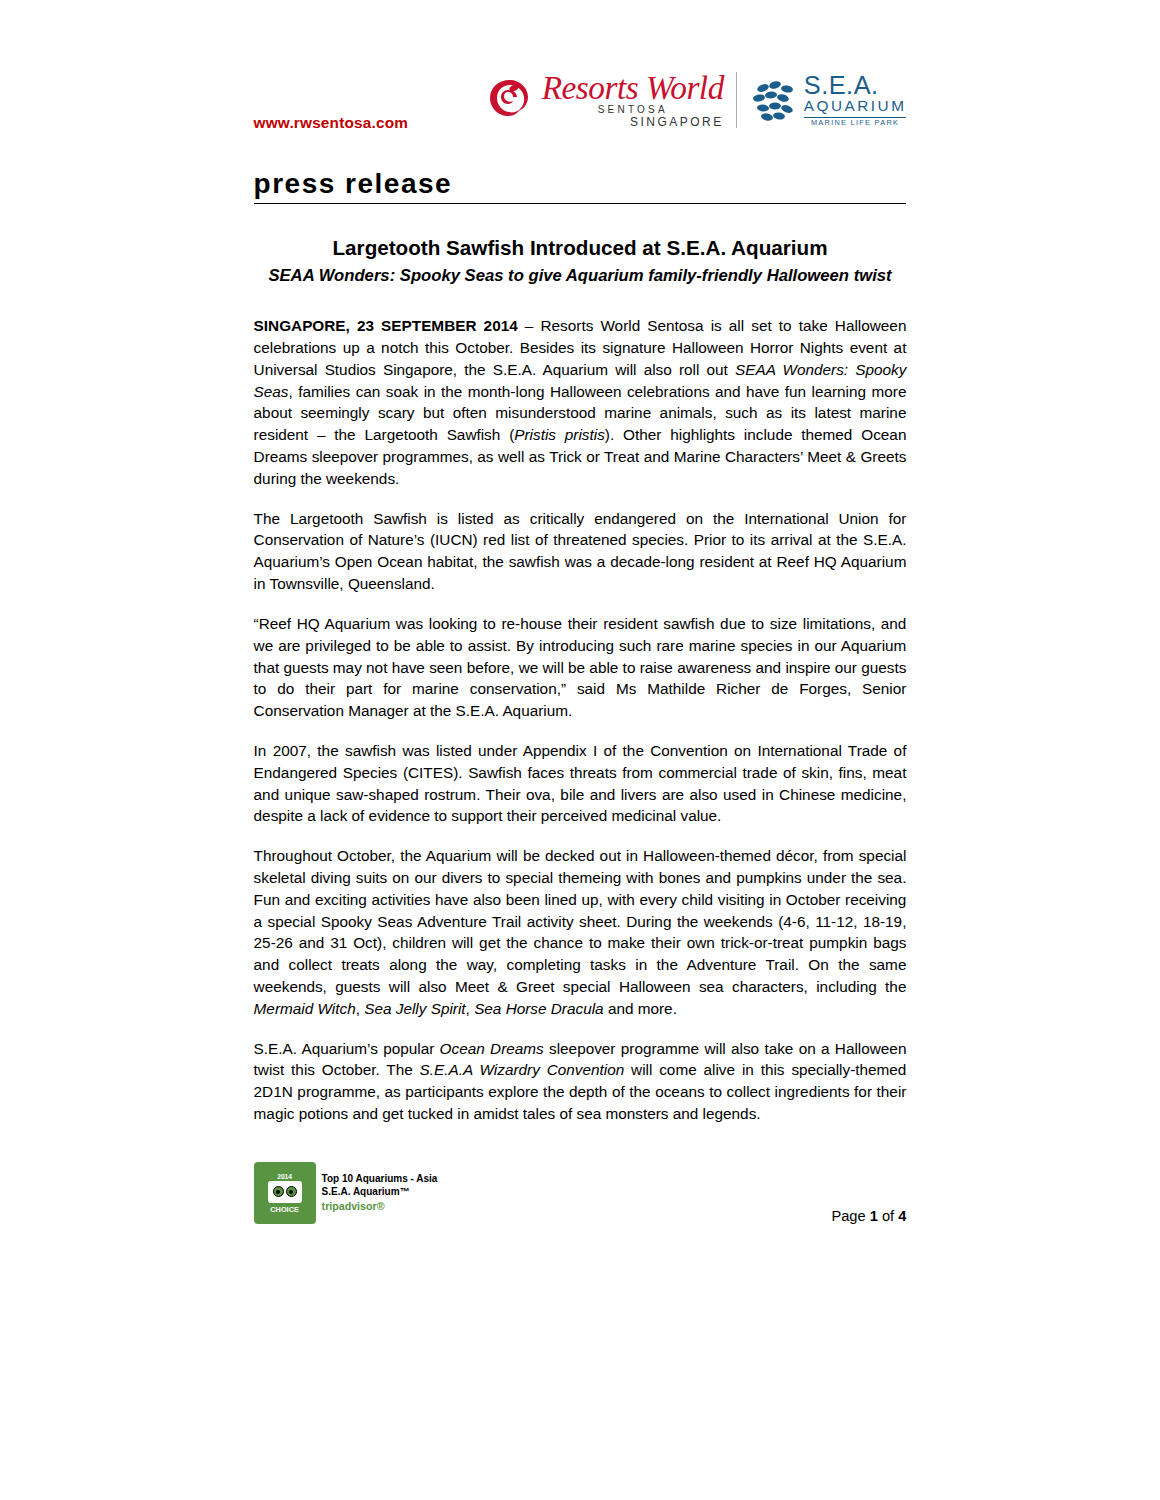www.rwsentosa.com
Resorts World SENTOSA SINGAPORE
S.E.A. AQUARIUM MARINE LIFE PARK
press release
Largetooth Sawfish Introduced at S.E.A. Aquarium
SEAA Wonders: Spooky Seas to give Aquarium family-friendly Halloween twist
SINGAPORE, 23 SEPTEMBER 2014 – Resorts World Sentosa is all set to take Halloween celebrations up a notch this October. Besides its signature Halloween Horror Nights event at Universal Studios Singapore, the S.E.A. Aquarium will also roll out SEAA Wonders: Spooky Seas, families can soak in the month-long Halloween celebrations and have fun learning more about seemingly scary but often misunderstood marine animals, such as its latest marine resident – the Largetooth Sawfish (Pristis pristis). Other highlights include themed Ocean Dreams sleepover programmes, as well as Trick or Treat and Marine Characters’ Meet & Greets during the weekends.
The Largetooth Sawfish is listed as critically endangered on the International Union for Conservation of Nature’s (IUCN) red list of threatened species. Prior to its arrival at the S.E.A. Aquarium’s Open Ocean habitat, the sawfish was a decade-long resident at Reef HQ Aquarium in Townsville, Queensland.
“Reef HQ Aquarium was looking to re-house their resident sawfish due to size limitations, and we are privileged to be able to assist. By introducing such rare marine species in our Aquarium that guests may not have seen before, we will be able to raise awareness and inspire our guests to do their part for marine conservation,” said Ms Mathilde Richer de Forges, Senior Conservation Manager at the S.E.A. Aquarium.
In 2007, the sawfish was listed under Appendix I of the Convention on International Trade of Endangered Species (CITES). Sawfish faces threats from commercial trade of skin, fins, meat and unique saw-shaped rostrum. Their ova, bile and livers are also used in Chinese medicine, despite a lack of evidence to support their perceived medicinal value.
Throughout October, the Aquarium will be decked out in Halloween-themed décor, from special skeletal diving suits on our divers to special themeing with bones and pumpkins under the sea. Fun and exciting activities have also been lined up, with every child visiting in October receiving a special Spooky Seas Adventure Trail activity sheet. During the weekends (4-6, 11-12, 18-19, 25-26 and 31 Oct), children will get the chance to make their own trick-or-treat pumpkin bags and collect treats along the way, completing tasks in the Adventure Trail. On the same weekends, guests will also Meet & Greet special Halloween sea characters, including the Mermaid Witch, Sea Jelly Spirit, Sea Horse Dracula and more.
S.E.A. Aquarium’s popular Ocean Dreams sleepover programme will also take on a Halloween twist this October. The S.E.A.A Wizardry Convention will come alive in this specially-themed 2D1N programme, as participants explore the depth of the oceans to collect ingredients for their magic potions and get tucked in amidst tales of sea monsters and legends.
2014
CHOICE
Top 10 Aquariums - Asia
S.E.A. Aquarium™
tripadvisor®
Page 1 of 4